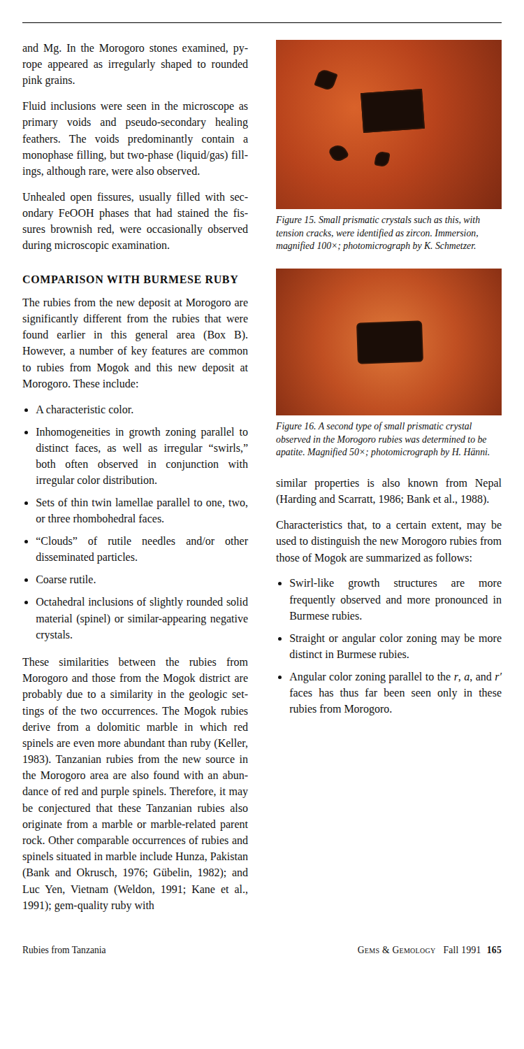and Mg. In the Morogoro stones examined, pyrope appeared as irregularly shaped to rounded pink grains.
Fluid inclusions were seen in the microscope as primary voids and pseudo-secondary healing feathers. The voids predominantly contain a monophase filling, but two-phase (liquid/gas) fillings, although rare, were also observed.
Unhealed open fissures, usually filled with secondary FeOOH phases that had stained the fissures brownish red, were occasionally observed during microscopic examination.
Comparison with Burmese Ruby
The rubies from the new deposit at Morogoro are significantly different from the rubies that were found earlier in this general area (Box B). However, a number of key features are common to rubies from Mogok and this new deposit at Morogoro. These include:
A characteristic color.
Inhomogeneities in growth zoning parallel to distinct faces, as well as irregular “swirls,” both often observed in conjunction with irregular color distribution.
Sets of thin twin lamellae parallel to one, two, or three rhombohedral faces.
“Clouds” of rutile needles and/or other disseminated particles.
Coarse rutile.
Octahedral inclusions of slightly rounded solid material (spinel) or similar-appearing negative crystals.
These similarities between the rubies from Morogoro and those from the Mogok district are probably due to a similarity in the geologic settings of the two occurrences. The Mogok rubies derive from a dolomitic marble in which red spinels are even more abundant than ruby (Keller, 1983). Tanzanian rubies from the new source in the Morogoro area are also found with an abundance of red and purple spinels. Therefore, it may be conjectured that these Tanzanian rubies also originate from a marble or marble-related parent rock. Other comparable occurrences of rubies and spinels situated in marble include Hunza, Pakistan (Bank and Okrusch, 1976; Gübelin, 1982); and Luc Yen, Vietnam (Weldon, 1991; Kane et al., 1991); gem-quality ruby with
Figure 15. Small prismatic crystals such as this, with tension cracks, were identified as zircon. Immersion, magnified 100×; photomicrograph by K. Schmetzer.
Figure 16. A second type of small prismatic crystal observed in the Morogoro rubies was determined to be apatite. Magnified 50×; photomicrograph by H. Hänni.
similar properties is also known from Nepal (Harding and Scarratt, 1986; Bank et al., 1988).
Characteristics that, to a certain extent, may be used to distinguish the new Morogoro rubies from those of Mogok are summarized as follows:
Swirl-like growth structures are more frequently observed and more pronounced in Burmese rubies.
Straight or angular color zoning may be more distinct in Burmese rubies.
Angular color zoning parallel to the r, a, and r′ faces has thus far been seen only in these rubies from Morogoro.
Rubies from Tanzania
Gems & Gemology Fall 1991165